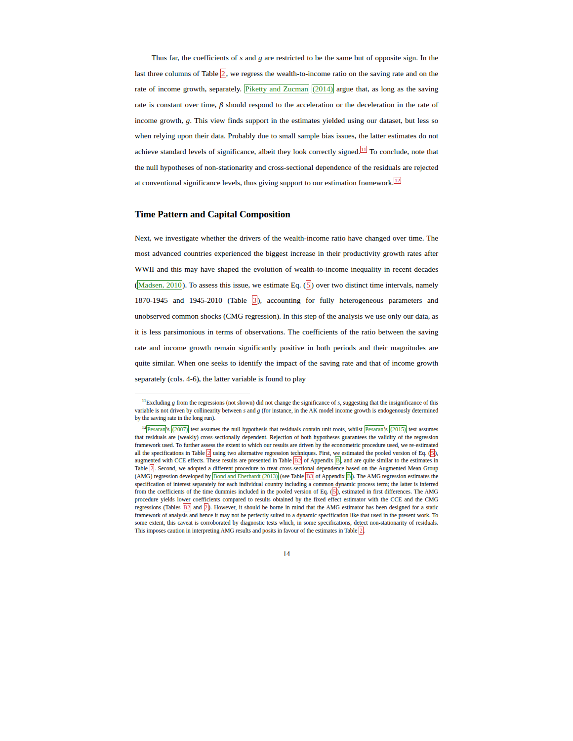Thus far, the coefficients of s and g are restricted to be the same but of opposite sign. In the last three columns of Table 2, we regress the wealth-to-income ratio on the saving rate and on the rate of income growth, separately. Piketty and Zucman (2014) argue that, as long as the saving rate is constant over time, β should respond to the acceleration or the deceleration in the rate of income growth, g. This view finds support in the estimates yielded using our dataset, but less so when relying upon their data. Probably due to small sample bias issues, the latter estimates do not achieve standard levels of significance, albeit they look correctly signed.11 To conclude, note that the null hypotheses of non-stationarity and cross-sectional dependence of the residuals are rejected at conventional significance levels, thus giving support to our estimation framework.12
Time Pattern and Capital Composition
Next, we investigate whether the drivers of the wealth-income ratio have changed over time. The most advanced countries experienced the biggest increase in their productivity growth rates after WWII and this may have shaped the evolution of wealth-to-income inequality in recent decades (Madsen, 2010). To assess this issue, we estimate Eq. (5) over two distinct time intervals, namely 1870-1945 and 1945-2010 (Table 3), accounting for fully heterogeneous parameters and unobserved common shocks (CMG regression). In this step of the analysis we use only our data, as it is less parsimonious in terms of observations. The coefficients of the ratio between the saving rate and income growth remain significantly positive in both periods and their magnitudes are quite similar. When one seeks to identify the impact of the saving rate and that of income growth separately (cols. 4-6), the latter variable is found to play
11 Excluding g from the regressions (not shown) did not change the significance of s, suggesting that the insignificance of this variable is not driven by collinearity between s and g (for instance, in the AK model income growth is endogenously determined by the saving rate in the long run).
12 Pesaran's (2007) test assumes the null hypothesis that residuals contain unit roots, whilst Pesaran's (2015) test assumes that residuals are (weakly) cross-sectionally dependent. Rejection of both hypotheses guarantees the validity of the regression framework used. To further assess the extent to which our results are driven by the econometric procedure used, we re-estimated all the specifications in Table 2 using two alternative regression techniques. First, we estimated the pooled version of Eq. (5), augmented with CCE effects. These results are presented in Table B2 of Appendix B, and are quite similar to the estimates in Table 2. Second, we adopted a different procedure to treat cross-sectional dependence based on the Augmented Mean Group (AMG) regression developed by Bond and Eberhardt (2013) (see Table B3 of Appendix B). The AMG regression estimates the specification of interest separately for each individual country including a common dynamic process term; the latter is inferred from the coefficients of the time dummies included in the pooled version of Eq. (5), estimated in first differences. The AMG procedure yields lower coefficients compared to results obtained by the fixed effect estimator with the CCE and the CMG regressions (Tables B2 and 2). However, it should be borne in mind that the AMG estimator has been designed for a static framework of analysis and hence it may not be perfectly suited to a dynamic specification like that used in the present work. To some extent, this caveat is corroborated by diagnostic tests which, in some specifications, detect non-stationarity of residuals. This imposes caution in interpreting AMG results and posits in favour of the estimates in Table 2.
14